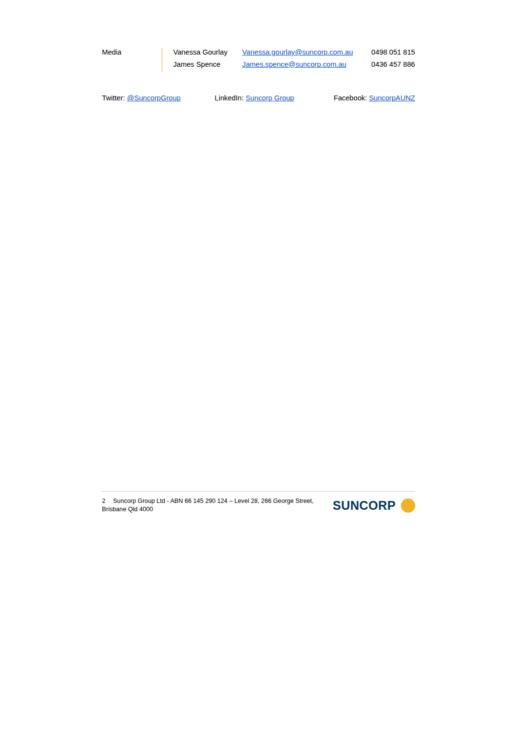Media
| Vanessa Gourlay | Vanessa.gourlay@suncorp.com.au | 0498 051 815 |
| James Spence | James.spence@suncorp.com.au | 0436 457 886 |
Twitter: @SuncorpGroup
LinkedIn: Suncorp Group
Facebook: SuncorpAUNZ
2 Suncorp Group Ltd - ABN 66 145 290 124 – Level 28, 266 George Street, Brisbane Qld 4000
SUNCORP